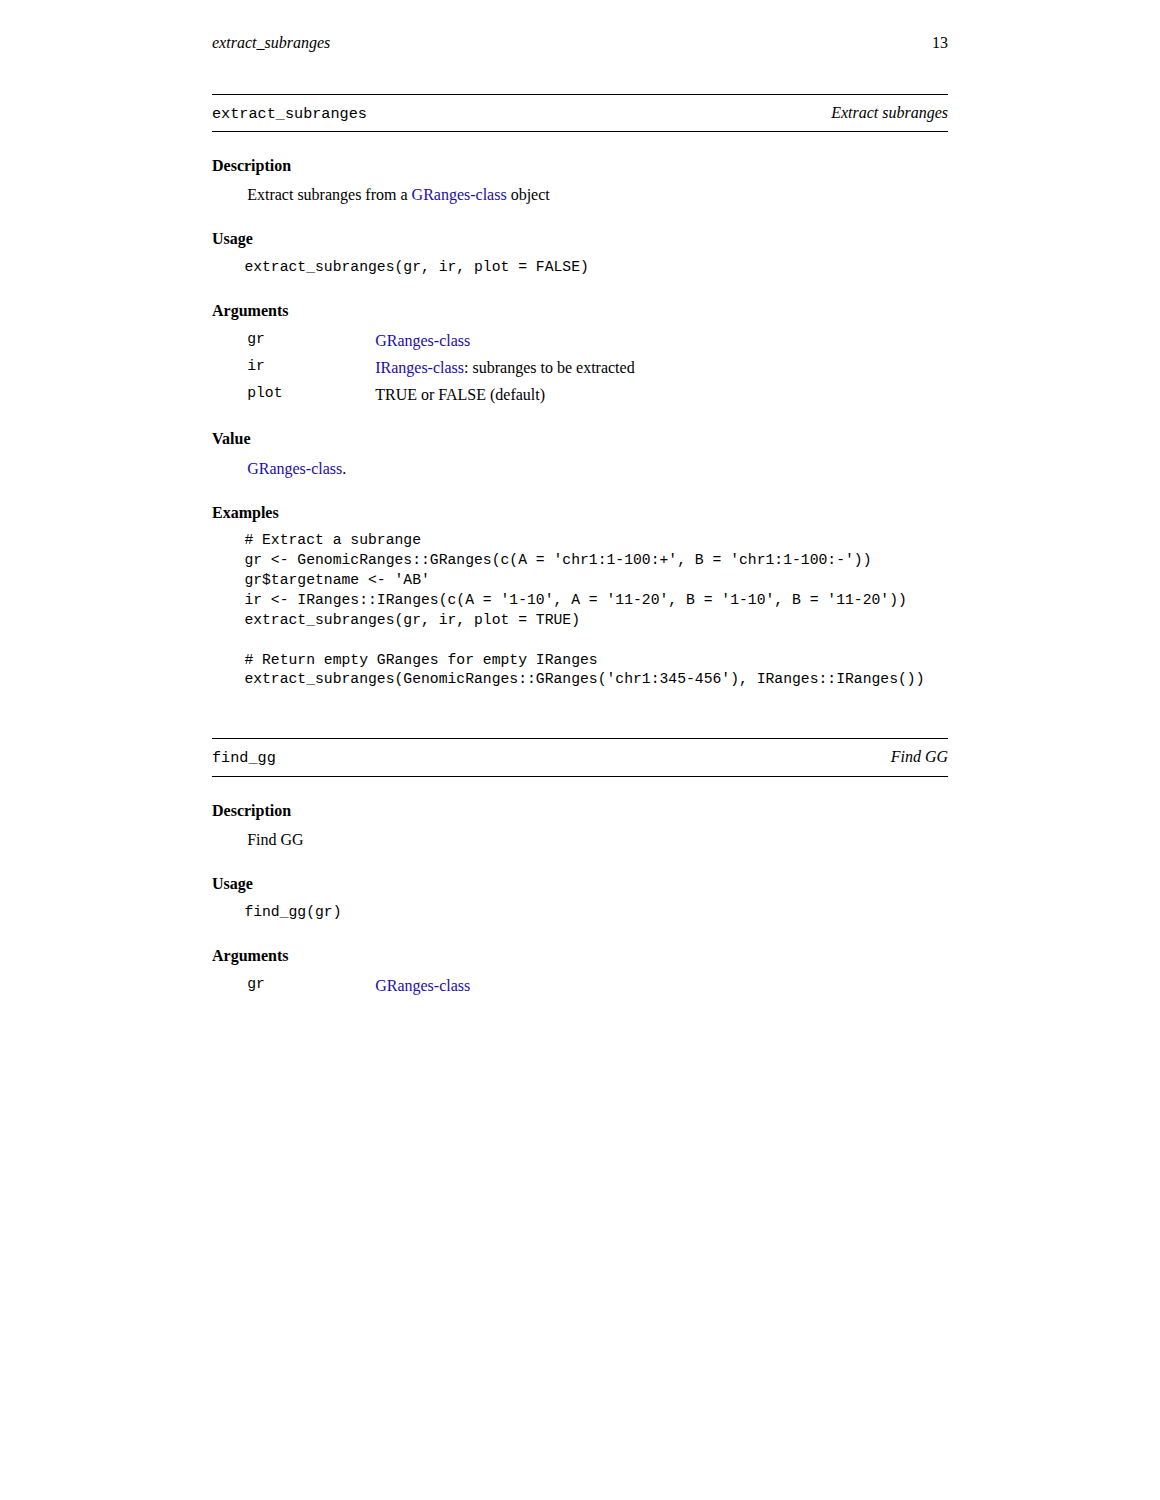extract_subranges 13
extract_subranges Extract subranges
Description
Extract subranges from a GRanges-class object
Usage
extract_subranges(gr, ir, plot = FALSE)
Arguments
gr
GRanges-class
ir
IRanges-class: subranges to be extracted
plot
TRUE or FALSE (default)
Value
GRanges-class.
Examples
# Extract a subrange
gr <- GenomicRanges::GRanges(c(A = 'chr1:1-100:+', B = 'chr1:1-100:-'))
gr$targetname <- 'AB'
ir <- IRanges::IRanges(c(A = '1-10', A = '11-20', B = '1-10', B = '11-20'))
extract_subranges(gr, ir, plot = TRUE)

# Return empty GRanges for empty IRanges
extract_subranges(GenomicRanges::GRanges('chr1:345-456'), IRanges::IRanges())
find_gg Find GG
Description
Find GG
Usage
find_gg(gr)
Arguments
gr
GRanges-class